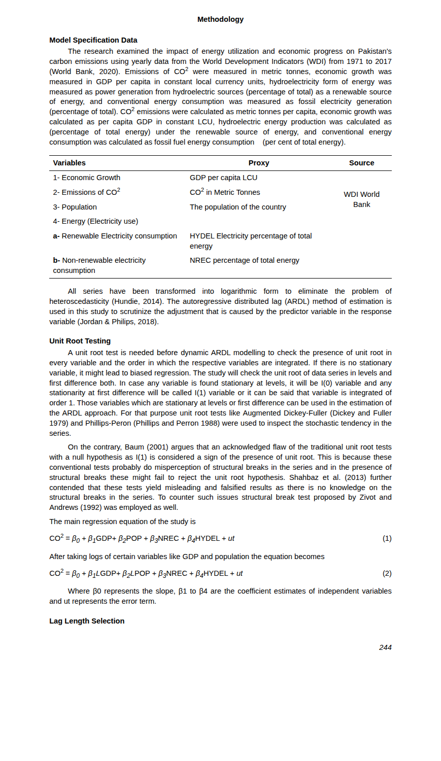Methodology
Model Specification Data
The research examined the impact of energy utilization and economic progress on Pakistan's carbon emissions using yearly data from the World Development Indicators (WDI) from 1971 to 2017 (World Bank, 2020). Emissions of CO2 were measured in metric tonnes, economic growth was measured in GDP per capita in constant local currency units, hydroelectricity form of energy was measured as power generation from hydroelectric sources (percentage of total) as a renewable source of energy, and conventional energy consumption was measured as fossil electricity generation (percentage of total). CO2 emissions were calculated as metric tonnes per capita, economic growth was calculated as per capita GDP in constant LCU, hydroelectric energy production was calculated as (percentage of total energy) under the renewable source of energy, and conventional energy consumption was calculated as fossil fuel energy consumption (per cent of total energy).
| Variables | Proxy | Source |
| --- | --- | --- |
| 1- Economic Growth | GDP per capita LCU | WDI World Bank |
| 2- Emissions of CO 2 | CO 2 in Metric Tonnes |
| 3- Population | The population of the country |
| 4- Energy (Electricity use) | |
| a- Renewable Electricity consumption | HYDEL Electricity percentage of total energy | |
| b- Non-renewable electricity consumption | NREC percentage of total energy | |
All series have been transformed into logarithmic form to eliminate the problem of heteroscedasticity (Hundie, 2014). The autoregressive distributed lag (ARDL) method of estimation is used in this study to scrutinize the adjustment that is caused by the predictor variable in the response variable (Jordan & Philips, 2018).
Unit Root Testing
A unit root test is needed before dynamic ARDL modelling to check the presence of unit root in every variable and the order in which the respective variables are integrated. If there is no stationary variable, it might lead to biased regression. The study will check the unit root of data series in levels and first difference both. In case any variable is found stationary at levels, it will be I(0) variable and any stationarity at first difference will be called I(1) variable or it can be said that variable is integrated of order 1. Those variables which are stationary at levels or first difference can be used in the estimation of the ARDL approach. For that purpose unit root tests like Augmented Dickey-Fuller (Dickey and Fuller 1979) and Phillips-Peron (Phillips and Perron 1988) were used to inspect the stochastic tendency in the series.
On the contrary, Baum (2001) argues that an acknowledged flaw of the traditional unit root tests with a null hypothesis as I(1) is considered a sign of the presence of unit root. This is because these conventional tests probably do misperception of structural breaks in the series and in the presence of structural breaks these might fail to reject the unit root hypothesis. Shahbaz et al. (2013) further contended that these tests yield misleading and falsified results as there is no knowledge on the structural breaks in the series. To counter such issues structural break test proposed by Zivot and Andrews (1992) was employed as well.
The main regression equation of the study is
CO2 = β0 + β1 GDP+ β2 POP + β3 NREC + β4 HYDEL + ut(1)
After taking logs of certain variables like GDP and population the equation becomes
CO2 = β0 + β1LGDP+ β2LPOP + β3 NREC + β4 HYDEL + ut(2)
Where β0 represents the slope, β1 to β4 are the coefficient estimates of independent variables and ut represents the error term.
Lag Length Selection
244